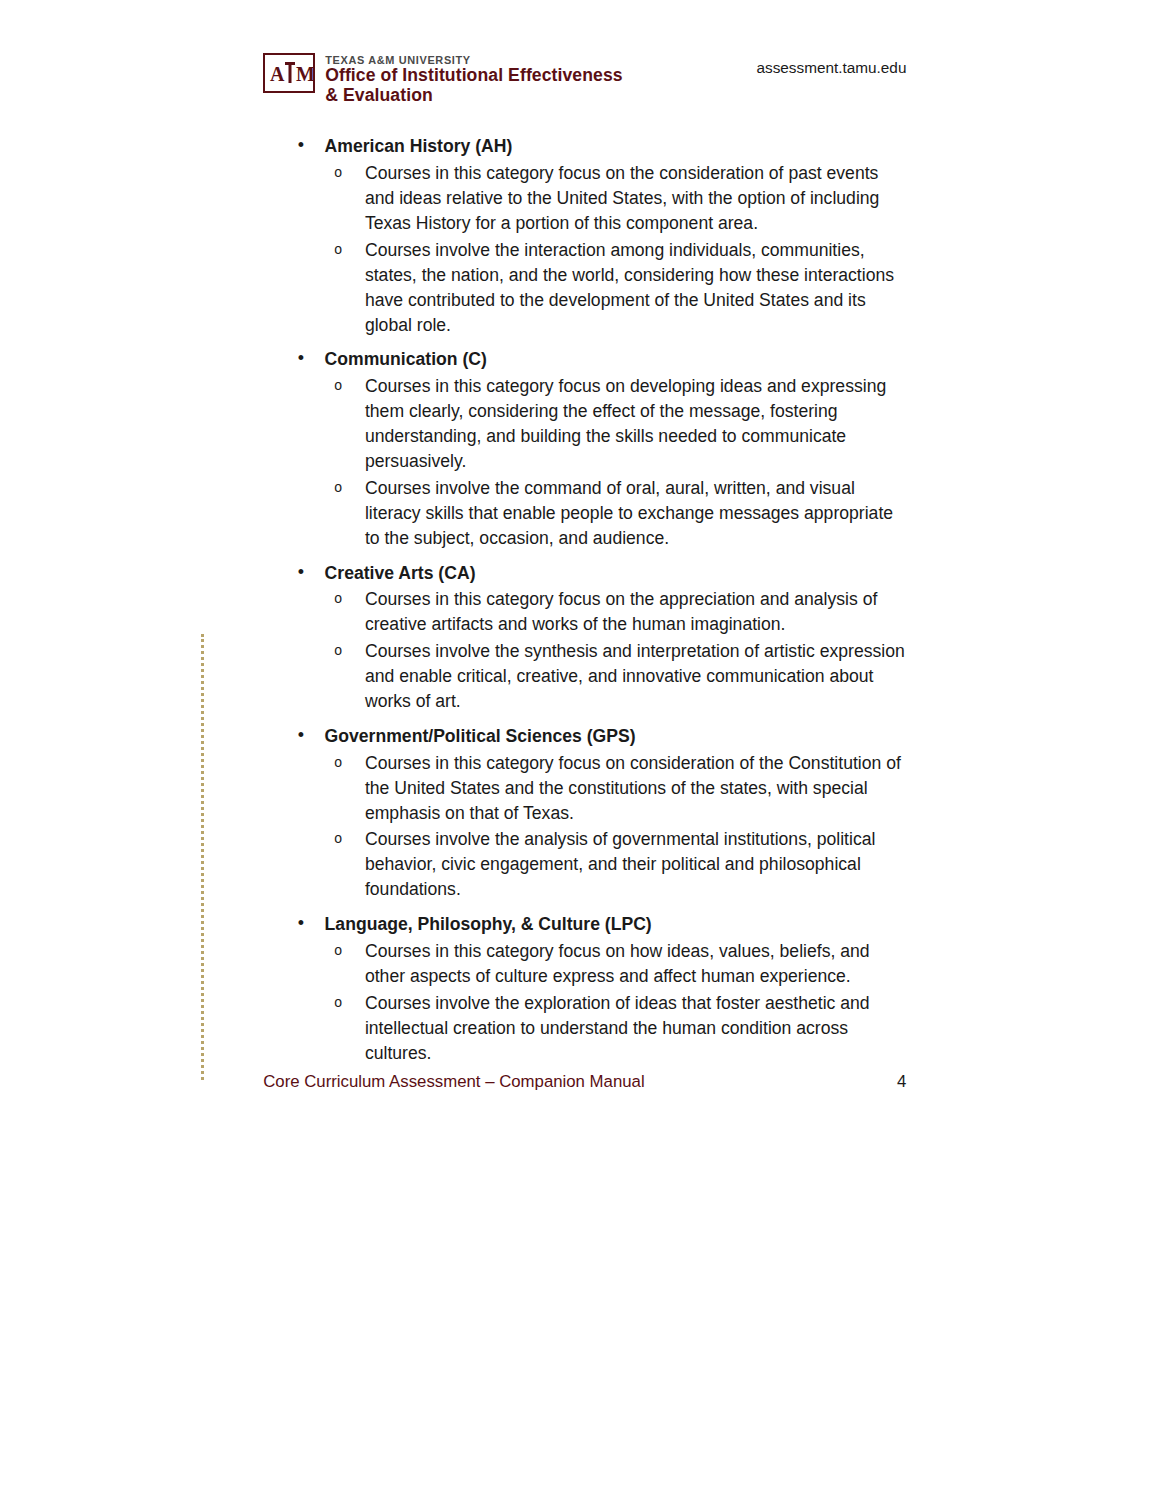A M
Texas A&M University
Office of Institutional Effectiveness
& Evaluation
assessment.tamu.edu
American History (AH)
Courses in this category focus on the consideration of past events and ideas relative to the United States, with the option of including Texas History for a portion of this component area.
Courses involve the interaction among individuals, communities, states, the nation, and the world, considering how these interactions have contributed to the development of the United States and its global role.
Communication (C)
Courses in this category focus on developing ideas and expressing them clearly, considering the effect of the message, fostering understanding, and building the skills needed to communicate persuasively.
Courses involve the command of oral, aural, written, and visual literacy skills that enable people to exchange messages appropriate to the subject, occasion, and audience.
Creative Arts (CA)
Courses in this category focus on the appreciation and analysis of creative artifacts and works of the human imagination.
Courses involve the synthesis and interpretation of artistic expression and enable critical, creative, and innovative communication about works of art.
Government/Political Sciences (GPS)
Courses in this category focus on consideration of the Constitution of the United States and the constitutions of the states, with special emphasis on that of Texas.
Courses involve the analysis of governmental institutions, political behavior, civic engagement, and their political and philosophical foundations.
Language, Philosophy, & Culture (LPC)
Courses in this category focus on how ideas, values, beliefs, and other aspects of culture express and affect human experience.
Courses involve the exploration of ideas that foster aesthetic and intellectual creation to understand the human condition across cultures.
Core Curriculum Assessment – Companion Manual
4